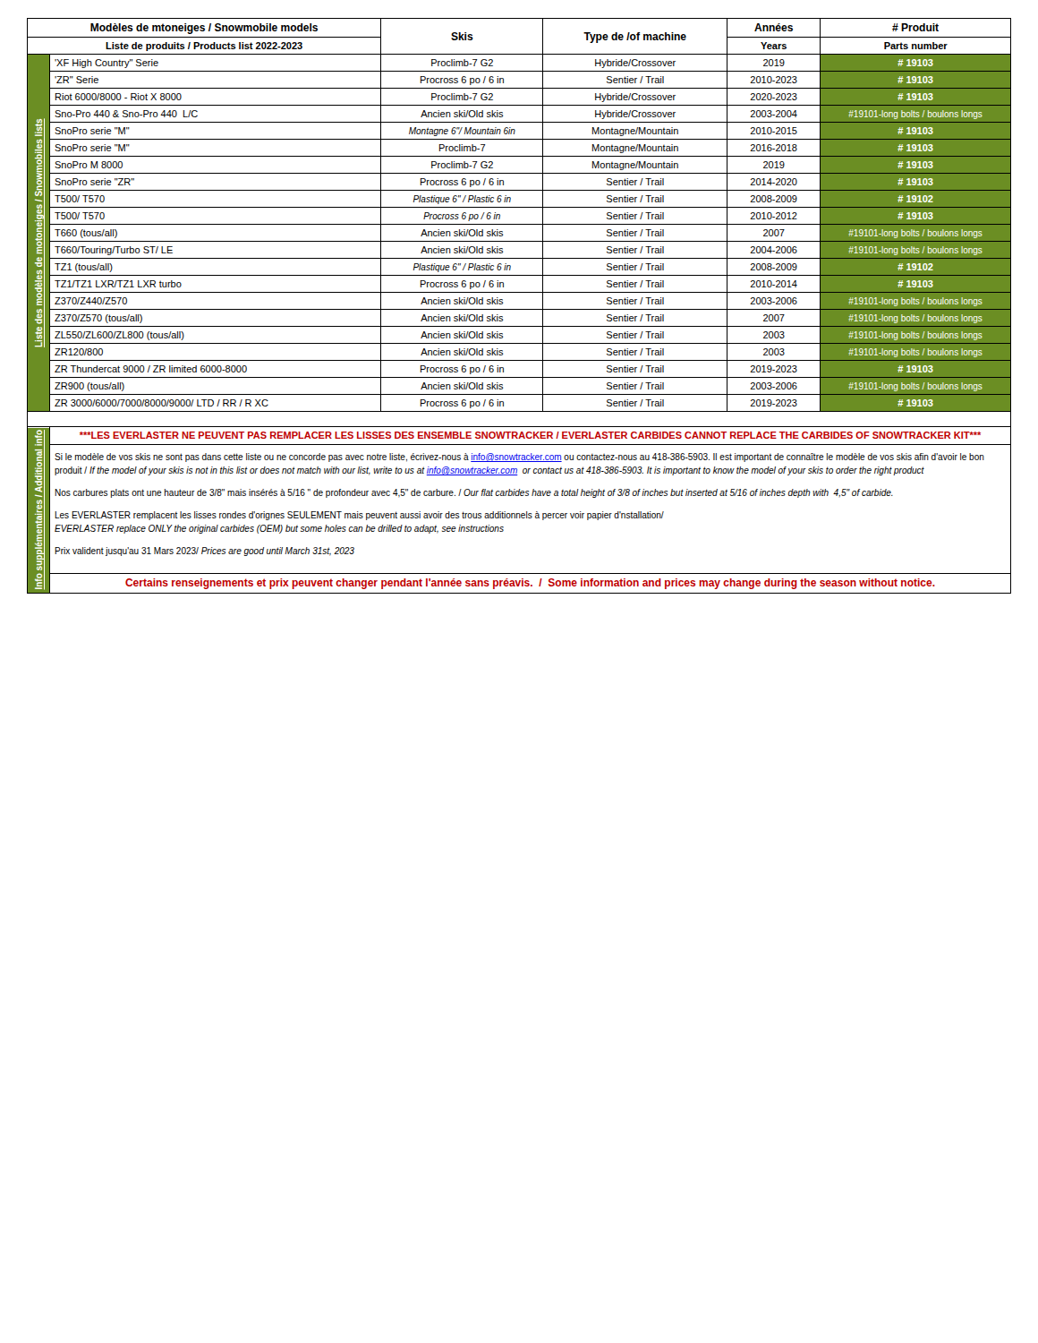| Modèles de mtoneiges / Snowmobile models | Skis | Type de /of machine | Années | # Produit |
| --- | --- | --- | --- | --- |
| Liste de produits / Products list 2022-2023 | Years | Parts number |
| Liste des modèles de motoneiges / Snowmobiles lists | 'XF High Country" Serie | Proclimb-7 G2 | Hybride/Crossover | 2019 | # 19103 |
| 'ZR" Serie | Procross 6 po / 6 in | Sentier / Trail | 2010-2023 | # 19103 |
| Riot 6000/8000 - Riot X 8000 | Proclimb-7 G2 | Hybride/Crossover | 2020-2023 | # 19103 |
| Sno-Pro 440 & Sno-Pro 440 L/C | Ancien ski/Old skis | Hybride/Crossover | 2003-2004 | #19101-long bolts / boulons longs |
| SnoPro serie "M" | Montagne 6"/ Mountain 6in | Montagne/Mountain | 2010-2015 | # 19103 |
| SnoPro serie "M" | Proclimb-7 | Montagne/Mountain | 2016-2018 | # 19103 |
| SnoPro M 8000 | Proclimb-7 G2 | Montagne/Mountain | 2019 | # 19103 |
| SnoPro serie "ZR" | Procross 6 po / 6 in | Sentier / Trail | 2014-2020 | # 19103 |
| T500/ T570 | Plastique 6" / Plastic 6 in | Sentier / Trail | 2008-2009 | # 19102 |
| T500/ T570 | Procross 6 po / 6 in | Sentier / Trail | 2010-2012 | # 19103 |
| T660 (tous/all) | Ancien ski/Old skis | Sentier / Trail | 2007 | #19101-long bolts / boulons longs |
| T660/Touring/Turbo ST/ LE | Ancien ski/Old skis | Sentier / Trail | 2004-2006 | #19101-long bolts / boulons longs |
| TZ1 (tous/all) | Plastique 6" / Plastic 6 in | Sentier / Trail | 2008-2009 | # 19102 |
| TZ1/TZ1 LXR/TZ1 LXR turbo | Procross 6 po / 6 in | Sentier / Trail | 2010-2014 | # 19103 |
| Z370/Z440/Z570 | Ancien ski/Old skis | Sentier / Trail | 2003-2006 | #19101-long bolts / boulons longs |
| Z370/Z570 (tous/all) | Ancien ski/Old skis | Sentier / Trail | 2007 | #19101-long bolts / boulons longs |
| ZL550/ZL600/ZL800 (tous/all) | Ancien ski/Old skis | Sentier / Trail | 2003 | #19101-long bolts / boulons longs |
| ZR120/800 | Ancien ski/Old skis | Sentier / Trail | 2003 | #19101-long bolts / boulons longs |
| ZR Thundercat 9000 / ZR limited 6000-8000 | Procross 6 po / 6 in | Sentier / Trail | 2019-2023 | # 19103 |
| ZR900 (tous/all) | Ancien ski/Old skis | Sentier / Trail | 2003-2006 | #19101-long bolts / boulons longs |
| ZR 3000/6000/7000/8000/9000/ LTD / RR / R XC | Procross 6 po / 6 in | Sentier / Trail | 2019-2023 | # 19103 |
| Info supplémentaires / Additional info | ***LES EVERLASTER NE PEUVENT PAS REMPLACER LES LISSES DES ENSEMBLE SNOWTRACKER / EVERLASTER CARBIDES CANNOT REPLACE THE CARBIDES OF SNOWTRACKER KIT*** |
| Si le modèle de vos skis ne sont pas dans cette liste ou ne concorde pas avec notre liste, écrivez-nous à info@snowtracker.com ou contactez-nous au 418-386-5903. Il est important de connaître le modèle de vos skis afin d'avoir le bon produit / If the model of your skis is not in this list or does not match with our list, write to us at info@snowtracker.com or contact us at 418-386-5903. It is important to know the model of your skis to order the right product Nos carbures plats ont une hauteur de 3/8" mais insérés à 5/16 " de profondeur avec 4,5" de carbure. / Our flat carbides have a total height of 3/8 of inches but inserted at 5/16 of inches depth with 4,5" of carbide. Les EVERLASTER remplacent les lisses rondes d'orignes SEULEMENT mais peuvent aussi avoir des trous additionnels à percer voir papier d'nstallation/ EVERLASTER replace ONLY the original carbides (OEM) but some holes can be drilled to adapt, see instructions Prix valident jusqu'au 31 Mars 2023/ Prices are good until March 31st, 2023 |
| Certains renseignements et prix peuvent changer pendant l'année sans préavis. / Some information and prices may change during the season without notice. |